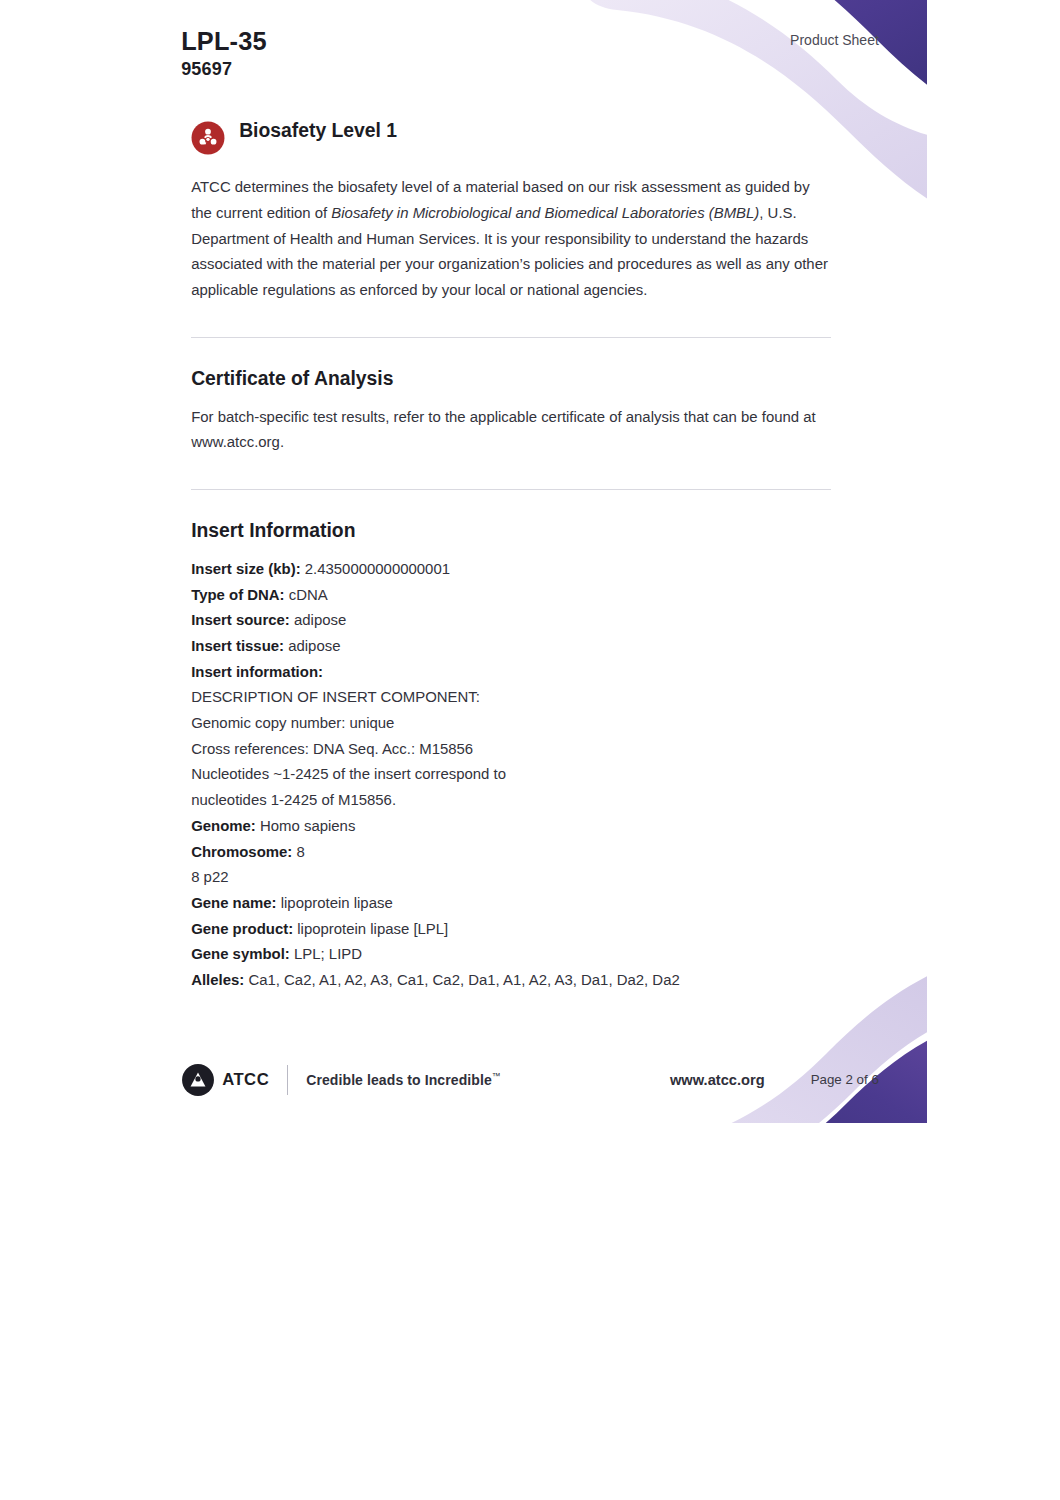LPL-3595697
Product Sheet
Biosafety Level 1
ATCC determines the biosafety level of a material based on our risk assessment as guided by the current edition of Biosafety in Microbiological and Biomedical Laboratories (BMBL), U.S. Department of Health and Human Services. It is your responsibility to understand the hazards associated with the material per your organization’s policies and procedures as well as any other applicable regulations as enforced by your local or national agencies.
Certificate of Analysis
For batch-specific test results, refer to the applicable certificate of analysis that can be found at www.atcc.org.
Insert Information
Insert size (kb): 2.4350000000000001
Type of DNA: cDNA
Insert source: adipose
Insert tissue: adipose
Insert information:
DESCRIPTION OF INSERT COMPONENT:
Genomic copy number: unique
Cross references: DNA Seq. Acc.: M15856
Nucleotides ~1-2425 of the insert correspond to
nucleotides 1-2425 of M15856.
Genome: Homo sapiens
Chromosome: 8
8 p22
Gene name: lipoprotein lipase
Gene product: lipoprotein lipase [LPL]
Gene symbol: LPL; LIPD
Alleles: Ca1, Ca2, A1, A2, A3, Ca1, Ca2, Da1, A1, A2, A3, Da1, Da2, Da2
ATCC
Credible leads to Incredible™
www.atcc.org
Page 2 of 6